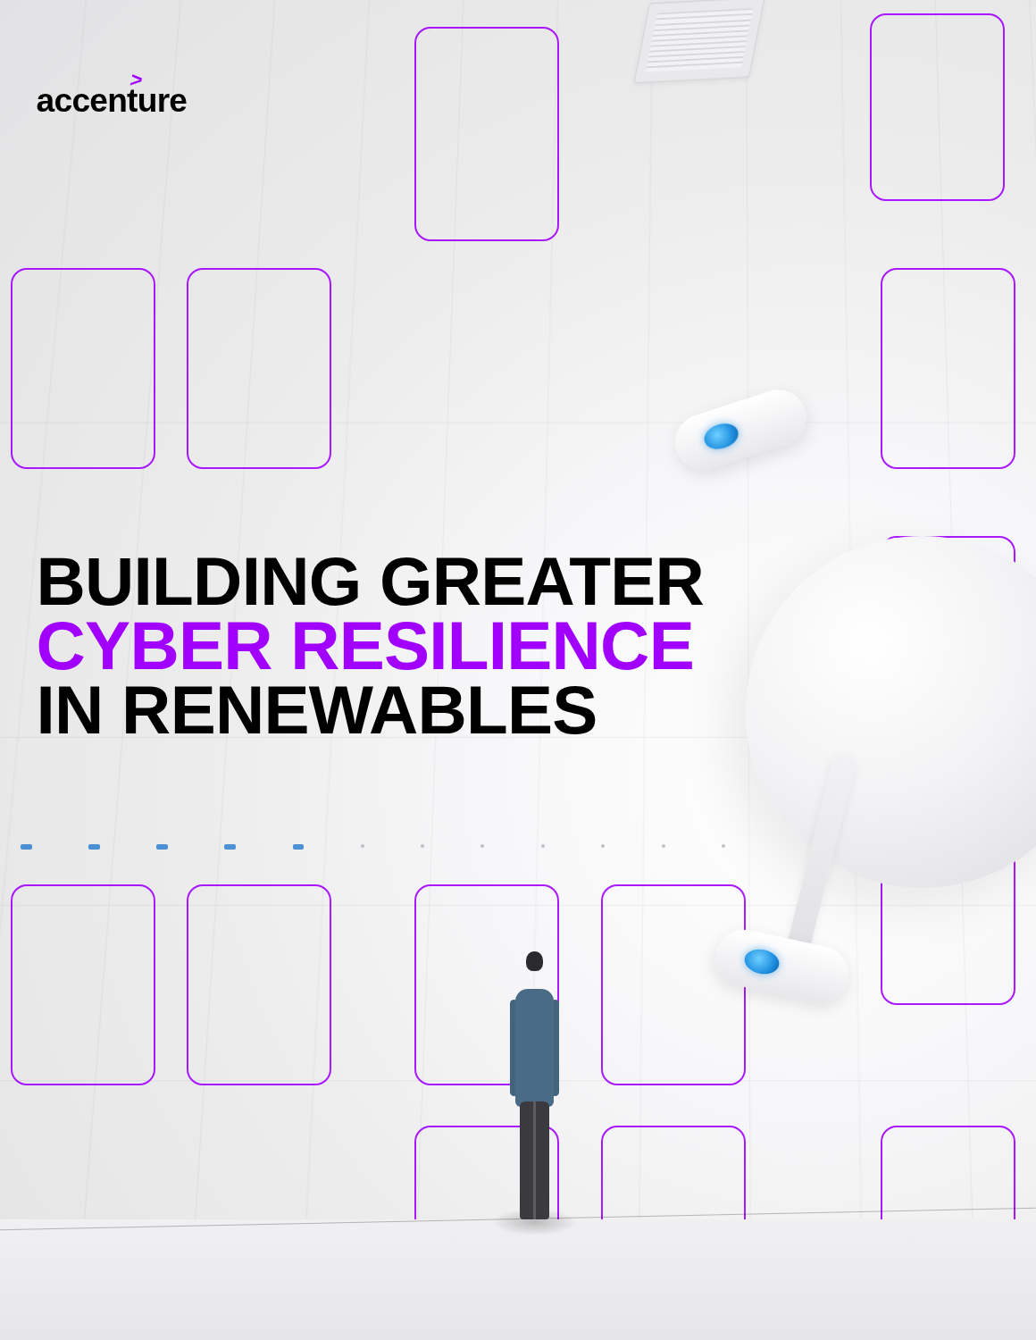> accenture
Building Greater
Cyber Resilience
in Renewables